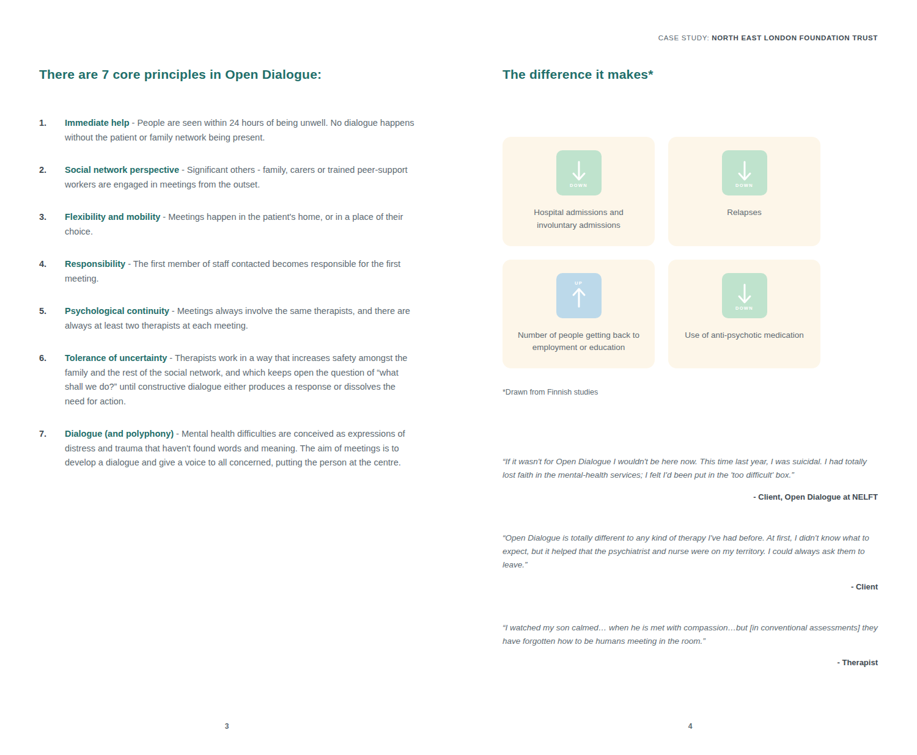Case Study: North East London Foundation Trust
There are 7 core principles in Open Dialogue:
Immediate help - People are seen within 24 hours of being unwell. No dialogue happens without the patient or family network being present.
Social network perspective - Significant others - family, carers or trained peer-support workers are engaged in meetings from the outset.
Flexibility and mobility - Meetings happen in the patient's home, or in a place of their choice.
Responsibility - The first member of staff contacted becomes responsible for the first meeting.
Psychological continuity - Meetings always involve the same therapists, and there are always at least two therapists at each meeting.
Tolerance of uncertainty - Therapists work in a way that increases safety amongst the family and the rest of the social network, and which keeps open the question of “what shall we do?” until constructive dialogue either produces a response or dissolves the need for action.
Dialogue (and polyphony) - Mental health difficulties are conceived as expressions of distress and trauma that haven't found words and meaning. The aim of meetings is to develop a dialogue and give a voice to all concerned, putting the person at the centre.
3
The difference it makes*
Down
Hospital admissions and involuntary admissions
Down
Relapses
Up
Number of people getting back to employment or education
Down
Use of anti-psychotic medication
*Drawn from Finnish studies
“If it wasn't for Open Dialogue I wouldn't be here now. This time last year, I was suicidal. I had totally lost faith in the mental-health services; I felt I'd been put in the 'too difficult' box.”
- Client, Open Dialogue at NELFT
“Open Dialogue is totally different to any kind of therapy I've had before. At first, I didn't know what to expect, but it helped that the psychiatrist and nurse were on my territory. I could always ask them to leave.”
- Client
“I watched my son calmed… when he is met with compassion…but [in conventional assessments] they have forgotten how to be humans meeting in the room.”
- Therapist
4